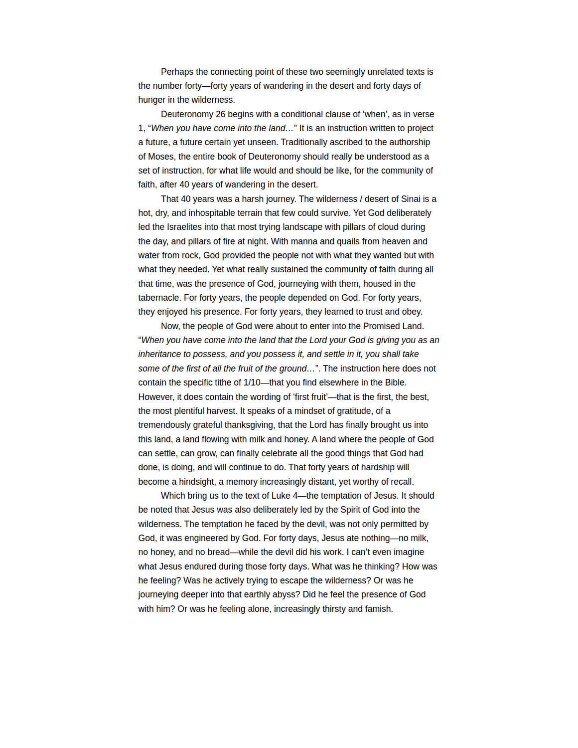Perhaps the connecting point of these two seemingly unrelated texts is the number forty—forty years of wandering in the desert and forty days of hunger in the wilderness.
Deuteronomy 26 begins with a conditional clause of ‘when’, as in verse 1, “When you have come into the land…” It is an instruction written to project a future, a future certain yet unseen. Traditionally ascribed to the authorship of Moses, the entire book of Deuteronomy should really be understood as a set of instruction, for what life would and should be like, for the community of faith, after 40 years of wandering in the desert.
That 40 years was a harsh journey. The wilderness / desert of Sinai is a hot, dry, and inhospitable terrain that few could survive. Yet God deliberately led the Israelites into that most trying landscape with pillars of cloud during the day, and pillars of fire at night. With manna and quails from heaven and water from rock, God provided the people not with what they wanted but with what they needed. Yet what really sustained the community of faith during all that time, was the presence of God, journeying with them, housed in the tabernacle. For forty years, the people depended on God. For forty years, they enjoyed his presence. For forty years, they learned to trust and obey.
Now, the people of God were about to enter into the Promised Land. “When you have come into the land that the Lord your God is giving you as an inheritance to possess, and you possess it, and settle in it, you shall take some of the first of all the fruit of the ground…”. The instruction here does not contain the specific tithe of 1/10—that you find elsewhere in the Bible. However, it does contain the wording of ‘first fruit’—that is the first, the best, the most plentiful harvest. It speaks of a mindset of gratitude, of a tremendously grateful thanksgiving, that the Lord has finally brought us into this land, a land flowing with milk and honey. A land where the people of God can settle, can grow, can finally celebrate all the good things that God had done, is doing, and will continue to do. That forty years of hardship will become a hindsight, a memory increasingly distant, yet worthy of recall.
Which bring us to the text of Luke 4—the temptation of Jesus. It should be noted that Jesus was also deliberately led by the Spirit of God into the wilderness. The temptation he faced by the devil, was not only permitted by God, it was engineered by God. For forty days, Jesus ate nothing—no milk, no honey, and no bread—while the devil did his work. I can’t even imagine what Jesus endured during those forty days. What was he thinking? How was he feeling? Was he actively trying to escape the wilderness? Or was he journeying deeper into that earthly abyss? Did he feel the presence of God with him? Or was he feeling alone, increasingly thirsty and famish.